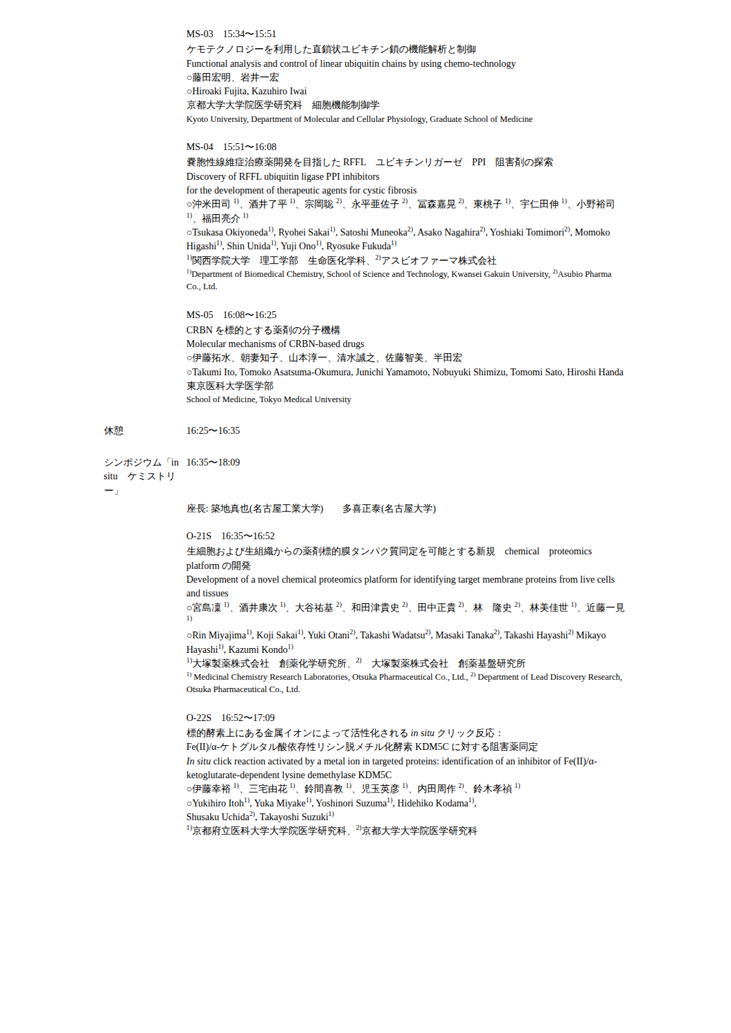MS-03 15:34〜15:51
ケモテクノロジーを利用した直鎖状ユビキチン鎖の機能解析と制御
Functional analysis and control of linear ubiquitin chains by using chemo-technology
○藤田宏明、岩井一宏
○Hiroaki Fujita, Kazuhiro Iwai
京都大学大学院医学研究科　細胞機能制御学
Kyoto University, Department of Molecular and Cellular Physiology, Graduate School of Medicine
MS-04 15:51〜16:08
嚢胞性線維症治療薬開発を目指した RFFL　ユビキチンリガーゼ　PPI　阻害剤の探索
Discovery of RFFL ubiquitin ligase PPI inhibitors
for the development of therapeutic agents for cystic fibrosis
○沖米田司 1)、酒井了平 1)、宗岡聡 2)、永平亜佐子 2)、冨森嘉晃 2)、東桃子 1)、宇仁田伸 1)、小野裕司 1)、福田亮介 1)
○Tsukasa Okiyoneda1), Ryohei Sakai1), Satoshi Muneoka2), Asako Nagahira2), Yoshiaki Tomimori2), Momoko Higashi1), Shin Unida1), Yuji Ono1), Ryosuke Fukuda1)
1)関西学院大学　理工学部　生命医化学科、2)アスビオファーマ株式会社
1)Department of Biomedical Chemistry, School of Science and Technology, Kwansei Gakuin University, 2)Asubio Pharma Co., Ltd.
MS-05 16:08〜16:25
CRBN を標的とする薬剤の分子機構
Molecular mechanisms of CRBN-based drugs
○伊藤拓水、朝妻知子、山本淳一、清水誠之、佐藤智美、半田宏
○Takumi Ito, Tomoko Asatsuma-Okumura, Junichi Yamamoto, Nobuyuki Shimizu, Tomomi Sato, Hiroshi Handa
東京医科大学医学部
School of Medicine, Tokyo Medical University
休憩
16:25〜16:35
シンポジウム「in situ　ケミストリー」
16:35〜18:09
座長: 築地真也(名古屋工業大学)　　多喜正泰(名古屋大学)
O-21S 16:35〜16:52
生細胞および生組織からの薬剤標的膜タンパク質同定を可能とする新規　chemical　proteomics platform の開発
Development of a novel chemical proteomics platform for identifying target membrane proteins from live cells and tissues
○宮島凜 1)、酒井康次 1)、大谷祐基 2)、和田津貴史 2)、田中正貴 2)、林　隆史 2)、林美佳世 1)、近藤一見 1)
○Rin Miyajima1), Koji Sakai1), Yuki Otani2), Takashi Wadatsu2), Masaki Tanaka2), Takashi Hayashi2) Mikayo Hayashi1), Kazumi Kondo1)
1)大塚製薬株式会社　創薬化学研究所、2)　大塚製薬株式会社　創薬基盤研究所
1) Medicinal Chemistry Research Laboratories, Otsuka Pharmaceutical Co., Ltd., 2) Department of Lead Discovery Research, Otsuka Pharmaceutical Co., Ltd.
O-22S 16:52〜17:09
標的酵素上にある金属イオンによって活性化される in situ クリック反応：
Fe(II)/α-ケトグルタル酸依存性リシン脱メチル化酵素 KDM5C に対する阻害薬同定
In situ click reaction activated by a metal ion in targeted proteins: identification of an inhibitor of Fe(II)/α-ketoglutarate-dependent lysine demethylase KDM5C
○伊藤幸裕 1)、三宅由花 1)、鈴間喜教 1)、児玉英彦 1)、内田周作 2)、鈴木孝禎 1)
○Yukihiro Itoh1), Yuka Miyake1), Yoshinori Suzuma1), Hidehiko Kodama1),
Shusaku Uchida2), Takayoshi Suzuki1)
1)京都府立医科大学大学院医学研究科、2)京都大学大学院医学研究科